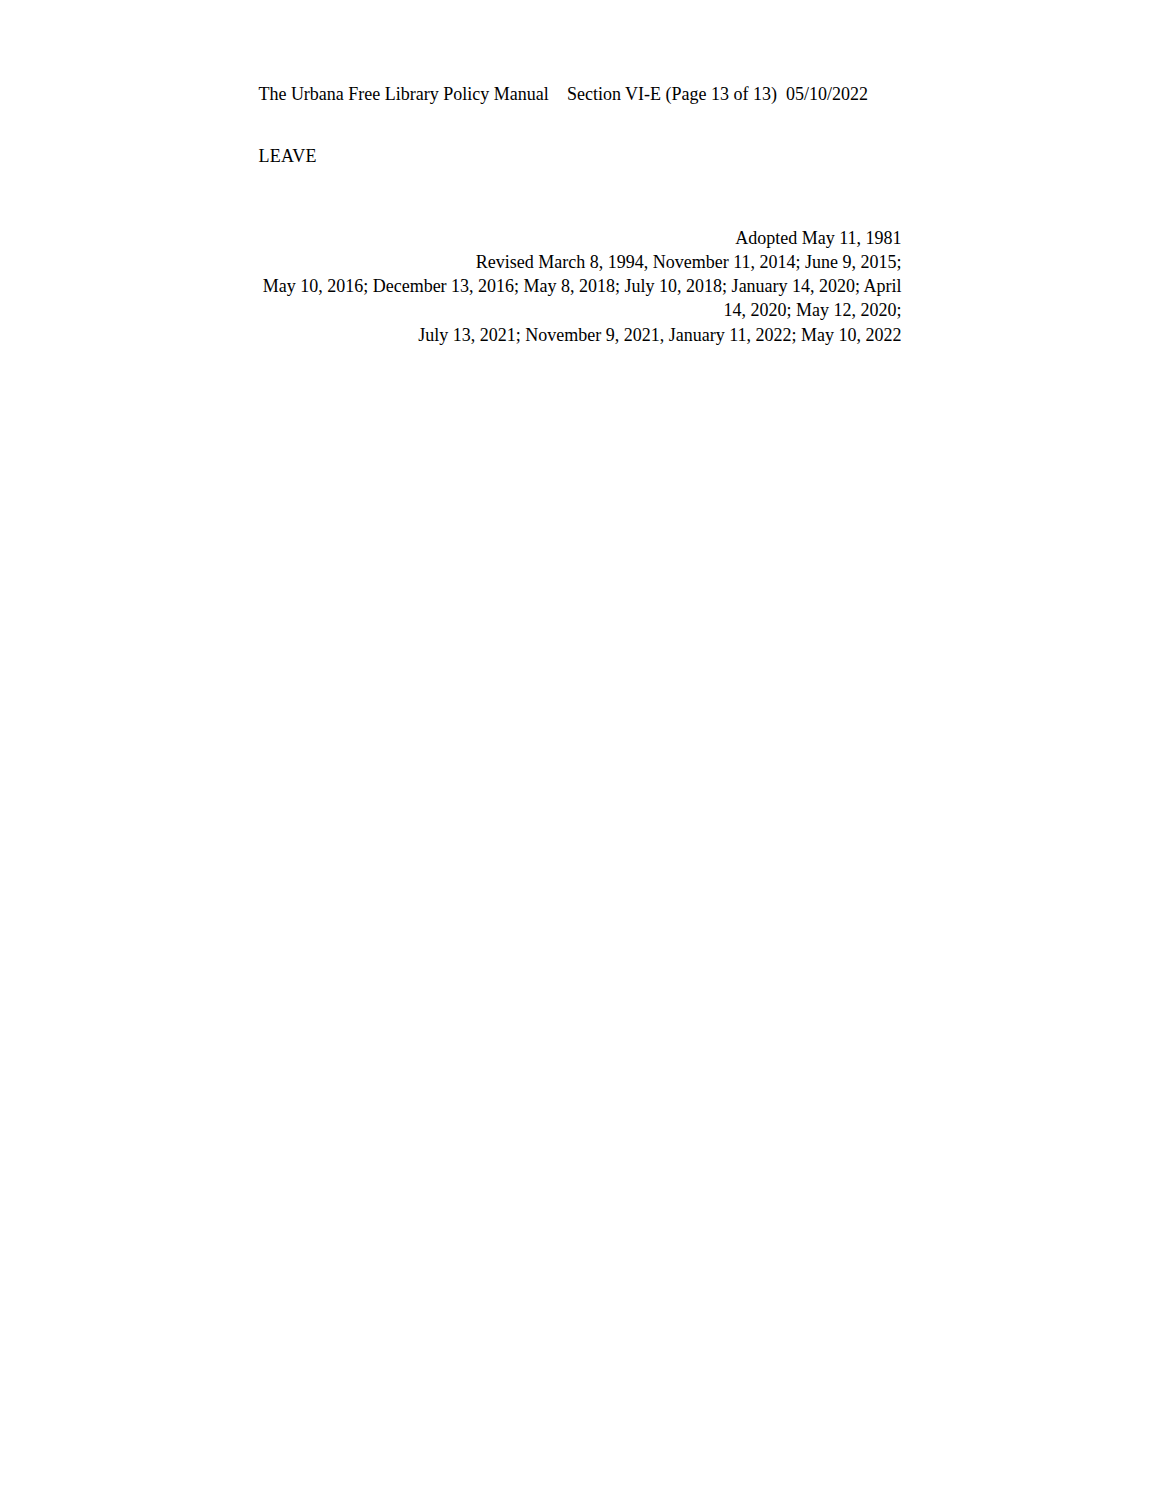The Urbana Free Library Policy Manual Section VI-E (Page 13 of 13) 05/10/2022
LEAVE
Adopted May 11, 1981
Revised March 8, 1994, November 11, 2014; June 9, 2015;
May 10, 2016; December 13, 2016; May 8, 2018; July 10, 2018; January 14, 2020; April 14, 2020; May 12, 2020;
July 13, 2021; November 9, 2021, January 11, 2022; May 10, 2022